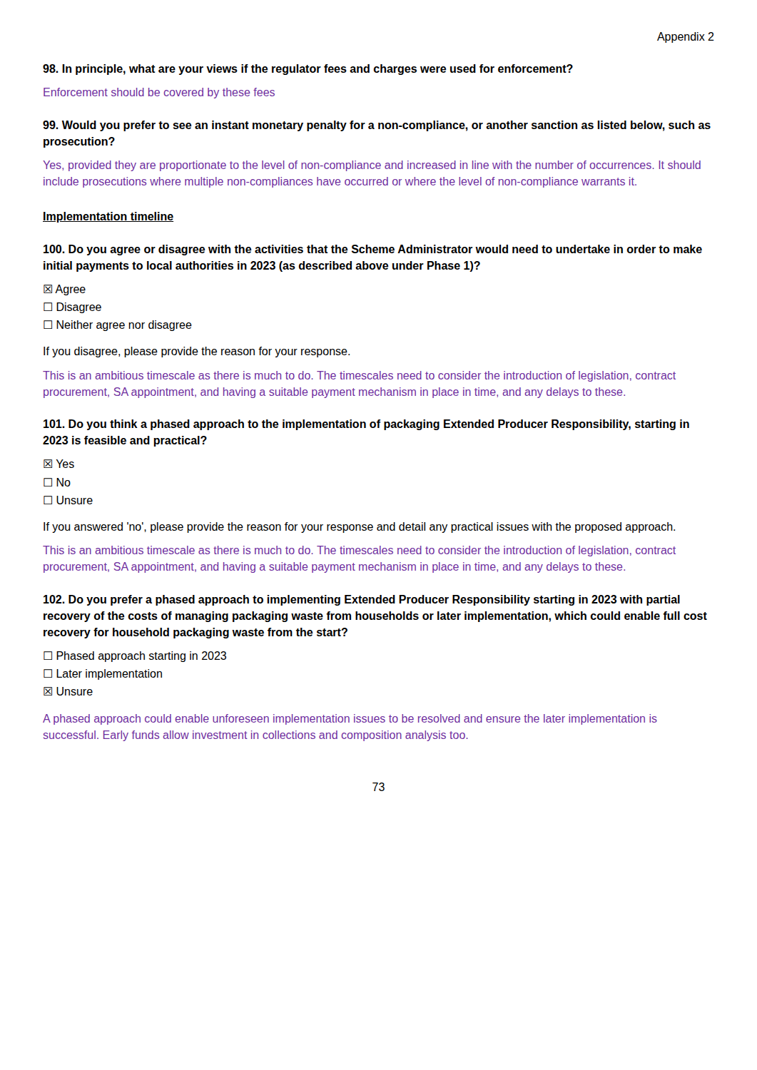Appendix 2
98. In principle, what are your views if the regulator fees and charges were used for enforcement?
Enforcement should be covered by these fees
99. Would you prefer to see an instant monetary penalty for a non-compliance, or another sanction as listed below, such as prosecution?
Yes, provided they are proportionate to the level of non-compliance and increased in line with the number of occurrences. It should include prosecutions where multiple non-compliances have occurred or where the level of non-compliance warrants it.
Implementation timeline
100. Do you agree or disagree with the activities that the Scheme Administrator would need to undertake in order to make initial payments to local authorities in 2023 (as described above under Phase 1)?
☒ Agree
☐ Disagree
☐ Neither agree nor disagree
If you disagree, please provide the reason for your response.
This is an ambitious timescale as there is much to do. The timescales need to consider the introduction of legislation, contract procurement, SA appointment, and having a suitable payment mechanism in place in time, and any delays to these.
101. Do you think a phased approach to the implementation of packaging Extended Producer Responsibility, starting in 2023 is feasible and practical?
☒ Yes
☐ No
☐ Unsure
If you answered 'no', please provide the reason for your response and detail any practical issues with the proposed approach.
This is an ambitious timescale as there is much to do. The timescales need to consider the introduction of legislation, contract procurement, SA appointment, and having a suitable payment mechanism in place in time, and any delays to these.
102. Do you prefer a phased approach to implementing Extended Producer Responsibility starting in 2023 with partial recovery of the costs of managing packaging waste from households or later implementation, which could enable full cost recovery for household packaging waste from the start?
☐ Phased approach starting in 2023
☐ Later implementation
☒ Unsure
A phased approach could enable unforeseen implementation issues to be resolved and ensure the later implementation is successful. Early funds allow investment in collections and composition analysis too.
73